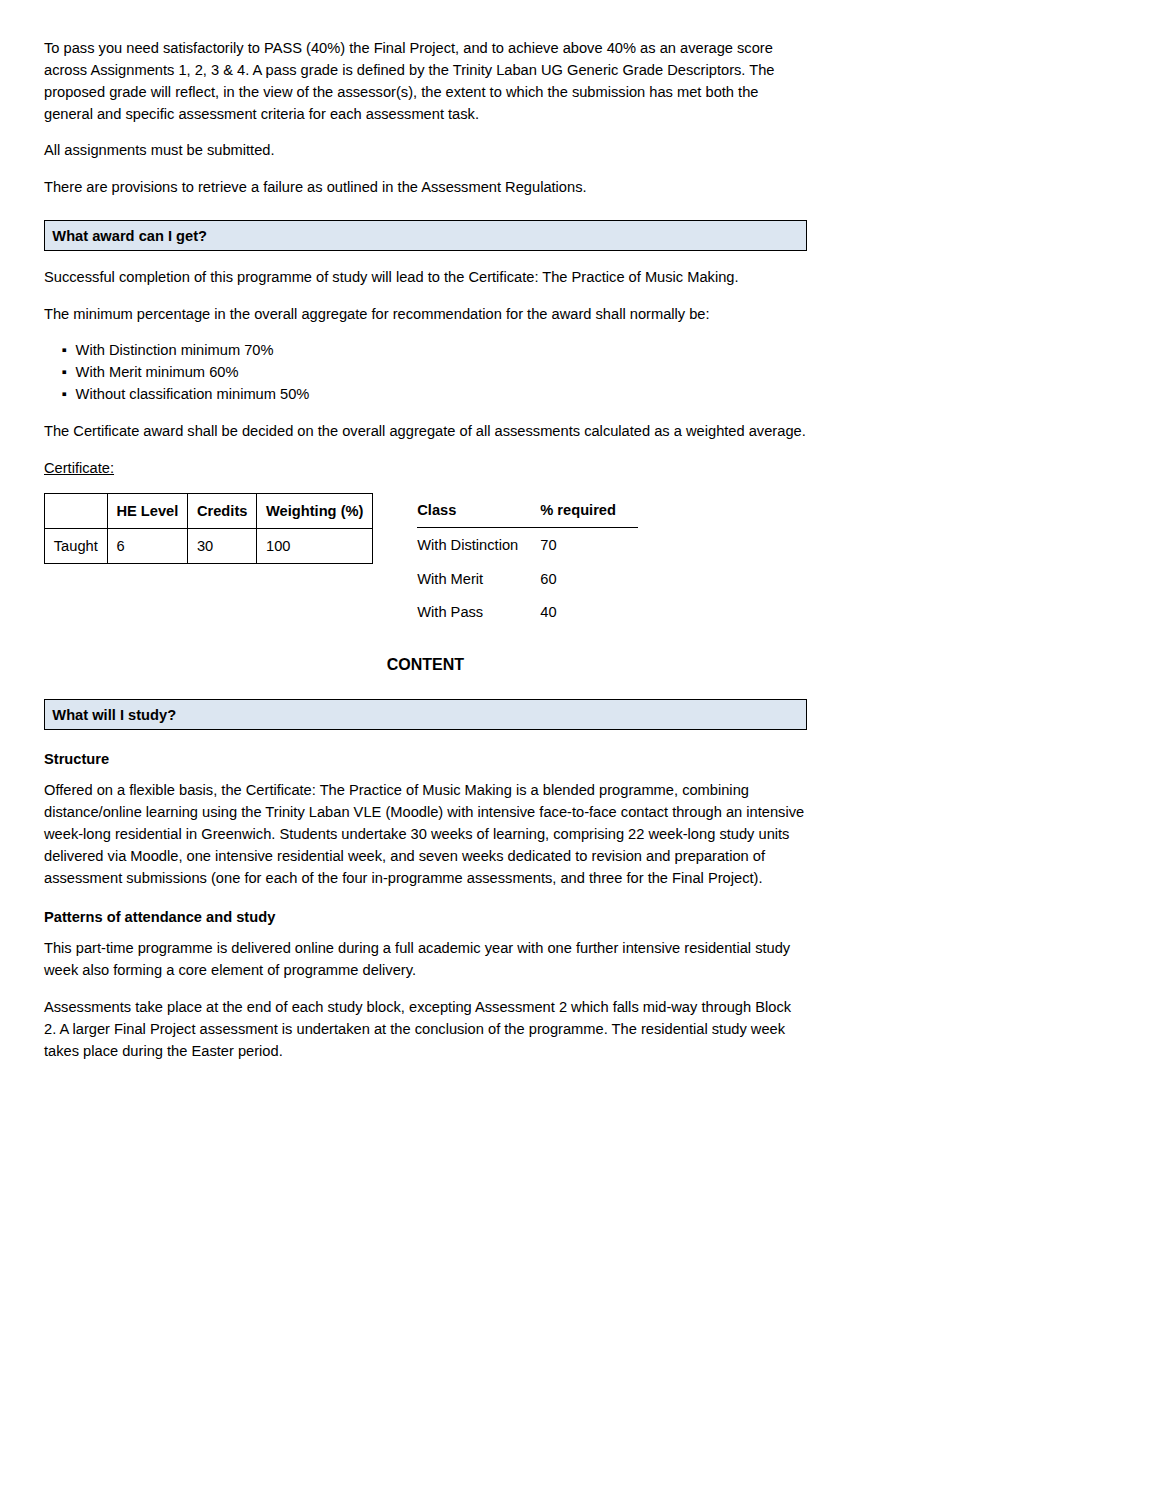To pass you need satisfactorily to PASS (40%) the Final Project, and to achieve above 40% as an average score across Assignments 1, 2, 3 & 4. A pass grade is defined by the Trinity Laban UG Generic Grade Descriptors. The proposed grade will reflect, in the view of the assessor(s), the extent to which the submission has met both the general and specific assessment criteria for each assessment task.
All assignments must be submitted.
There are provisions to retrieve a failure as outlined in the Assessment Regulations.
What award can I get?
Successful completion of this programme of study will lead to the Certificate: The Practice of Music Making.
The minimum percentage in the overall aggregate for recommendation for the award shall normally be:
With Distinction minimum 70%
With Merit minimum 60%
Without classification minimum 50%
The Certificate award shall be decided on the overall aggregate of all assessments calculated as a weighted average.
Certificate:
| | HE Level | Credits | Weighting (%) |
| --- | --- | --- | --- |
| Taught | 6 | 30 | 100 |
| Class | % required |
| --- | --- |
| With Distinction | 70 |
| With Merit | 60 |
| With Pass | 40 |
CONTENT
What will I study?
Structure
Offered on a flexible basis, the Certificate: The Practice of Music Making is a blended programme, combining distance/online learning using the Trinity Laban VLE (Moodle) with intensive face-to-face contact through an intensive week-long residential in Greenwich. Students undertake 30 weeks of learning, comprising 22 week-long study units delivered via Moodle, one intensive residential week, and seven weeks dedicated to revision and preparation of assessment submissions (one for each of the four in-programme assessments, and three for the Final Project).
Patterns of attendance and study
This part-time programme is delivered online during a full academic year with one further intensive residential study week also forming a core element of programme delivery.
Assessments take place at the end of each study block, excepting Assessment 2 which falls mid-way through Block 2. A larger Final Project assessment is undertaken at the conclusion of the programme. The residential study week takes place during the Easter period.